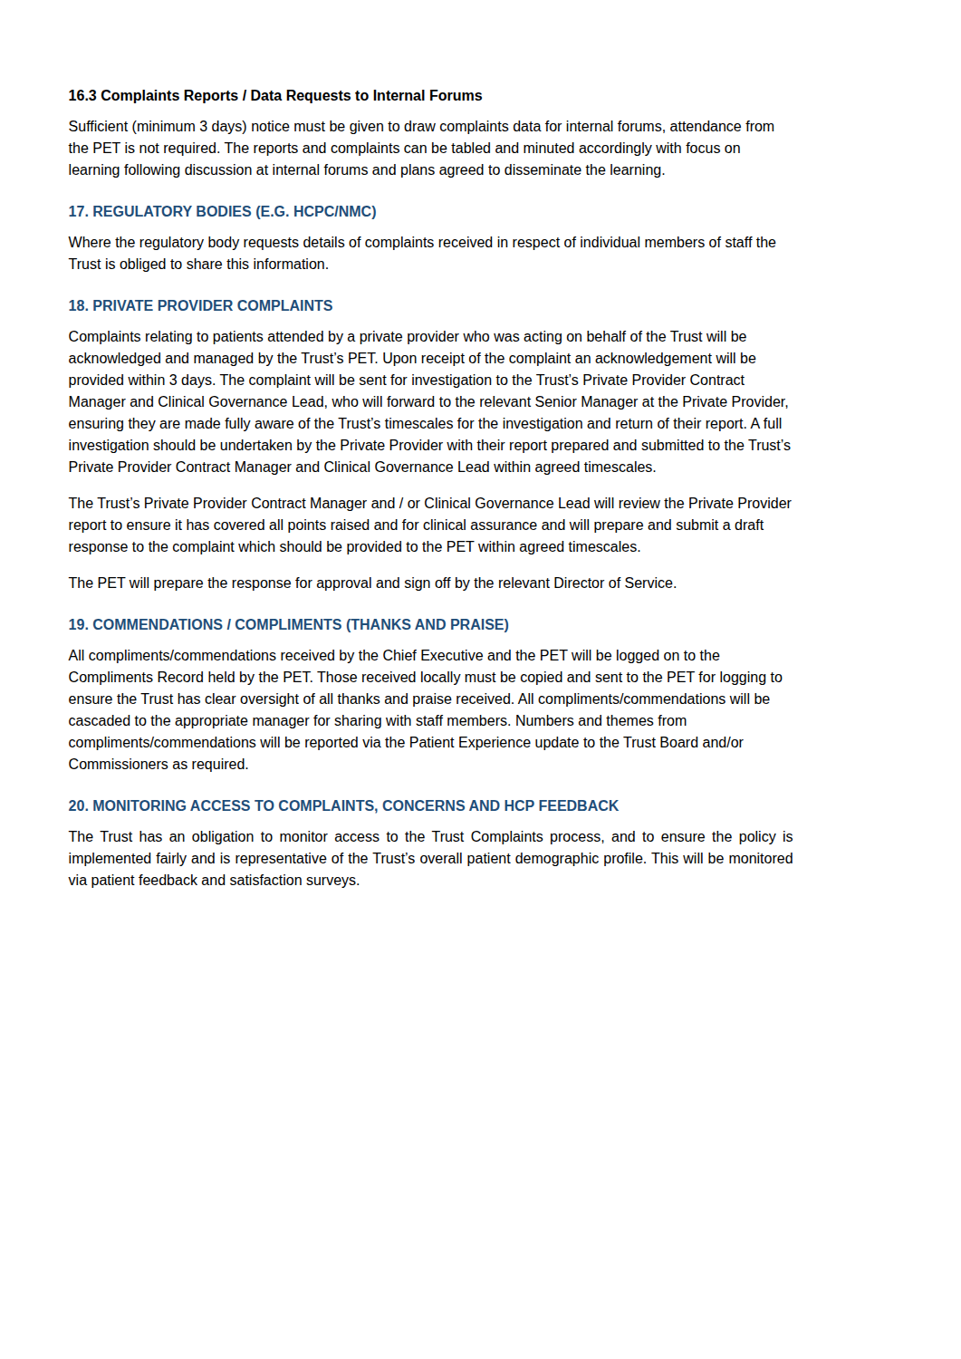16.3 Complaints Reports / Data Requests to Internal Forums
Sufficient (minimum 3 days) notice must be given to draw complaints data for internal forums, attendance from the PET is not required. The reports and complaints can be tabled and minuted accordingly with focus on learning following discussion at internal forums and plans agreed to disseminate the learning.
17. REGULATORY BODIES (E.G. HCPC/NMC)
Where the regulatory body requests details of complaints received in respect of individual members of staff the Trust is obliged to share this information.
18. PRIVATE PROVIDER COMPLAINTS
Complaints relating to patients attended by a private provider who was acting on behalf of the Trust will be acknowledged and managed by the Trust’s PET. Upon receipt of the complaint an acknowledgement will be provided within 3 days. The complaint will be sent for investigation to the Trust’s Private Provider Contract Manager and Clinical Governance Lead, who will forward to the relevant Senior Manager at the Private Provider, ensuring they are made fully aware of the Trust’s timescales for the investigation and return of their report. A full investigation should be undertaken by the Private Provider with their report prepared and submitted to the Trust’s Private Provider Contract Manager and Clinical Governance Lead within agreed timescales.
The Trust’s Private Provider Contract Manager and / or Clinical Governance Lead will review the Private Provider report to ensure it has covered all points raised and for clinical assurance and will prepare and submit a draft response to the complaint which should be provided to the PET within agreed timescales.
The PET will prepare the response for approval and sign off by the relevant Director of Service.
19. COMMENDATIONS / COMPLIMENTS (THANKS AND PRAISE)
All compliments/commendations received by the Chief Executive and the PET will be logged on to the Compliments Record held by the PET. Those received locally must be copied and sent to the PET for logging to ensure the Trust has clear oversight of all thanks and praise received. All compliments/commendations will be cascaded to the appropriate manager for sharing with staff members. Numbers and themes from compliments/commendations will be reported via the Patient Experience update to the Trust Board and/or Commissioners as required.
20. MONITORING ACCESS TO COMPLAINTS, CONCERNS AND HCP FEEDBACK
The Trust has an obligation to monitor access to the Trust Complaints process, and to ensure the policy is implemented fairly and is representative of the Trust’s overall patient demographic profile. This will be monitored via patient feedback and satisfaction surveys.